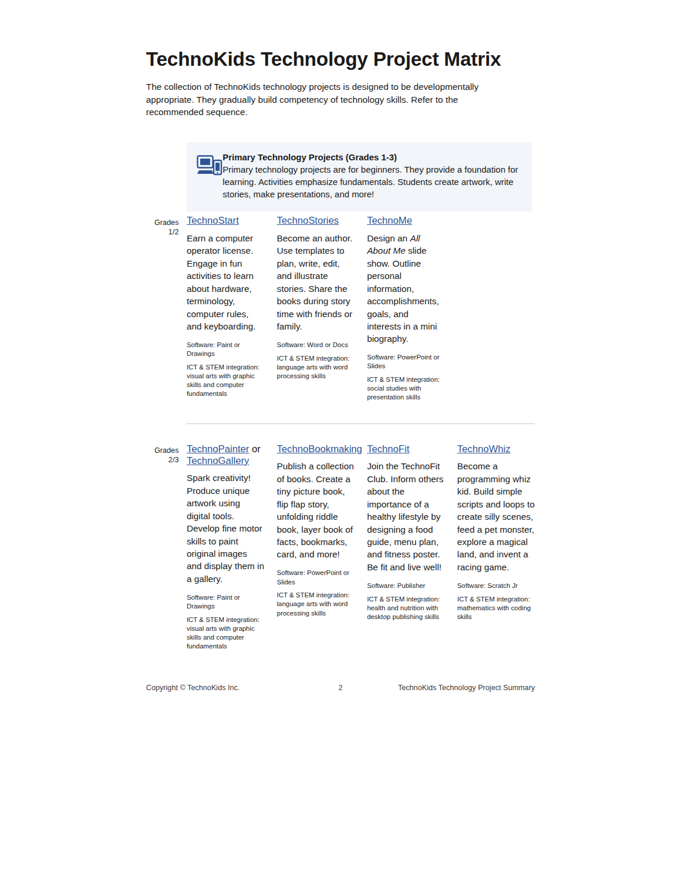TechnoKids Technology Project Matrix
The collection of TechnoKids technology projects is designed to be developmentally appropriate. They gradually build competency of technology skills. Refer to the recommended sequence.
Primary Technology Projects (Grades 1-3) Primary technology projects are for beginners. They provide a foundation for learning. Activities emphasize fundamentals. Students create artwork, write stories, make presentations, and more!
Grades
1/2
TechnoStart
Earn a computer operator license. Engage in fun activities to learn about hardware, terminology, computer rules, and keyboarding.
Software: Paint or Drawings
ICT & STEM integration: visual arts with graphic skills and computer fundamentals
TechnoStories
Become an author. Use templates to plan, write, edit, and illustrate stories. Share the books during story time with friends or family.
Software: Word or Docs
ICT & STEM integration: language arts with word processing skills
TechnoMe
Design an All About Me slide show. Outline personal information, accomplishments, goals, and interests in a mini biography.
Software: PowerPoint or Slides
ICT & STEM integration: social studies with presentation skills
Grades
2/3
TechnoPainter or
TechnoGallery
Spark creativity! Produce unique artwork using digital tools. Develop fine motor skills to paint original images and display them in a gallery.
Software: Paint or Drawings
ICT & STEM integration: visual arts with graphic skills and computer fundamentals
TechnoBookmaking
Publish a collection of books. Create a tiny picture book, flip flap story, unfolding riddle book, layer book of facts, bookmarks, card, and more!
Software: PowerPoint or Slides
ICT & STEM integration: language arts with word processing skills
TechnoFit
Join the TechnoFit Club. Inform others about the importance of a healthy lifestyle by designing a food guide, menu plan, and fitness poster. Be fit and live well!
Software: Publisher
ICT & STEM integration: health and nutrition with desktop publishing skills
TechnoWhiz
Become a programming whiz kid. Build simple scripts and loops to create silly scenes, feed a pet monster, explore a magical land, and invent a racing game.
Software: Scratch Jr
ICT & STEM integration: mathematics with coding skills
Copyright © TechnoKids Inc.
2
TechnoKids Technology Project Summary